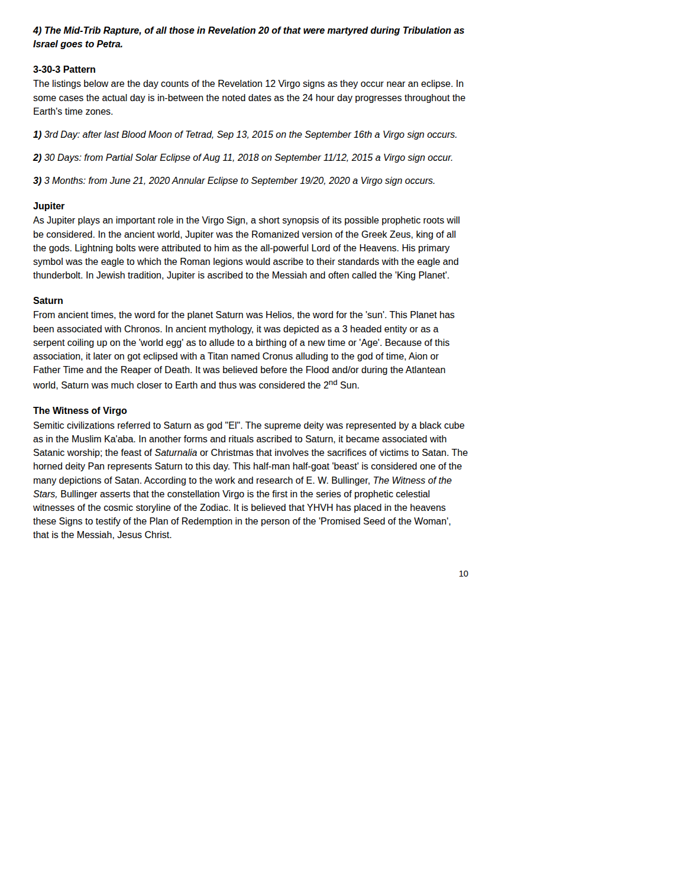4) The Mid-Trib Rapture, of all those in Revelation 20 of that were martyred during Tribulation as Israel goes to Petra.
3-30-3 Pattern
The listings below are the day counts of the Revelation 12 Virgo signs as they occur near an eclipse. In some cases the actual day is in-between the noted dates as the 24 hour day progresses throughout the Earth's time zones.
1) 3rd Day: after last Blood Moon of Tetrad, Sep 13, 2015 on the September 16th a Virgo sign occurs.
2) 30 Days: from Partial Solar Eclipse of Aug 11, 2018 on September 11/12, 2015 a Virgo sign occur.
3) 3 Months: from June 21, 2020 Annular Eclipse to September 19/20, 2020 a Virgo sign occurs.
Jupiter
As Jupiter plays an important role in the Virgo Sign, a short synopsis of its possible prophetic roots will be considered. In the ancient world, Jupiter was the Romanized version of the Greek Zeus, king of all the gods. Lightning bolts were attributed to him as the all-powerful Lord of the Heavens. His primary symbol was the eagle to which the Roman legions would ascribe to their standards with the eagle and thunderbolt. In Jewish tradition, Jupiter is ascribed to the Messiah and often called the 'King Planet'.
Saturn
From ancient times, the word for the planet Saturn was Helios, the word for the 'sun'. This Planet has been associated with Chronos. In ancient mythology, it was depicted as a 3 headed entity or as a serpent coiling up on the 'world egg' as to allude to a birthing of a new time or 'Age'. Because of this association, it later on got eclipsed with a Titan named Cronus alluding to the god of time, Aion or Father Time and the Reaper of Death. It was believed before the Flood and/or during the Atlantean world, Saturn was much closer to Earth and thus was considered the 2nd Sun.
The Witness of Virgo
Semitic civilizations referred to Saturn as god "El". The supreme deity was represented by a black cube as in the Muslim Ka'aba. In another forms and rituals ascribed to Saturn, it became associated with Satanic worship; the feast of Saturnalia or Christmas that involves the sacrifices of victims to Satan. The horned deity Pan represents Saturn to this day. This half-man half-goat 'beast' is considered one of the many depictions of Satan. According to the work and research of E. W. Bullinger, The Witness of the Stars, Bullinger asserts that the constellation Virgo is the first in the series of prophetic celestial witnesses of the cosmic storyline of the Zodiac. It is believed that YHVH has placed in the heavens these Signs to testify of the Plan of Redemption in the person of the 'Promised Seed of the Woman', that is the Messiah, Jesus Christ.
10